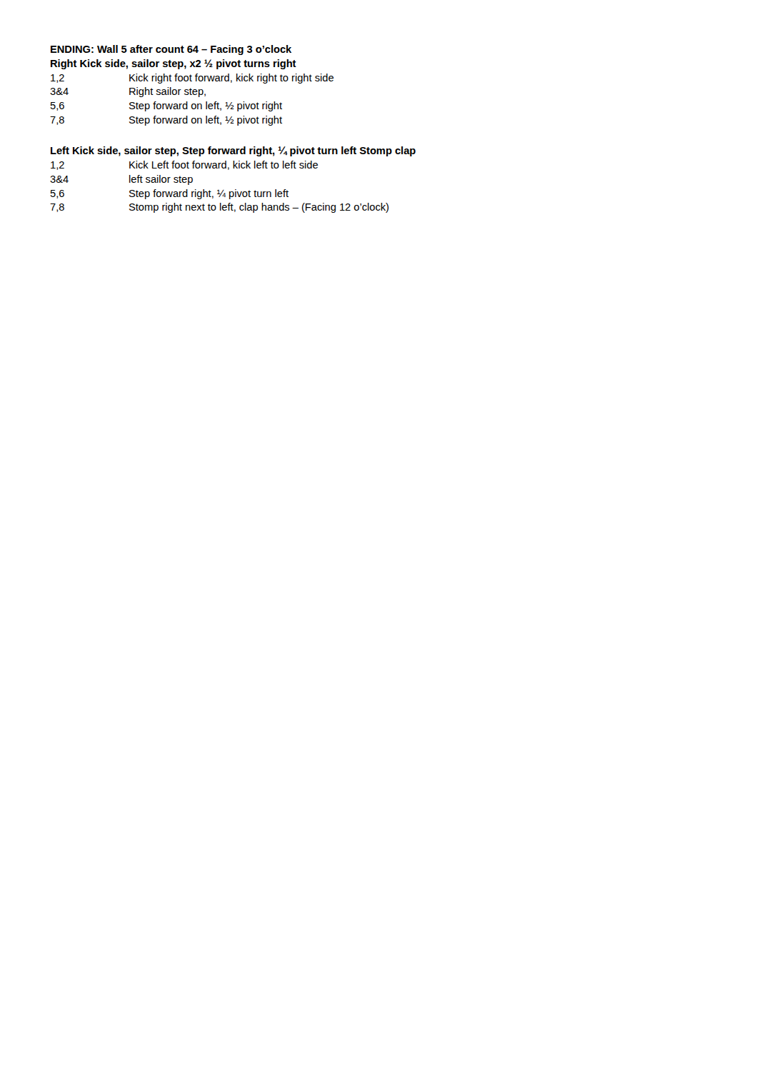ENDING: Wall 5 after count 64 – Facing 3 o’clock
Right Kick side, sailor step, x2 ½ pivot turns right
| 1,2 | Kick right foot forward, kick right to right side |
| 3&4 | Right sailor step, |
| 5,6 | Step forward on left, ½ pivot right |
| 7,8 | Step forward on left, ½ pivot right |
Left Kick side, sailor step, Step forward right, ¼ pivot turn left Stomp clap
| 1,2 | Kick Left foot forward, kick left to left side |
| 3&4 | left sailor step |
| 5,6 | Step forward right, ¼ pivot turn left |
| 7,8 | Stomp right next to left, clap hands – (Facing 12 o’clock) |